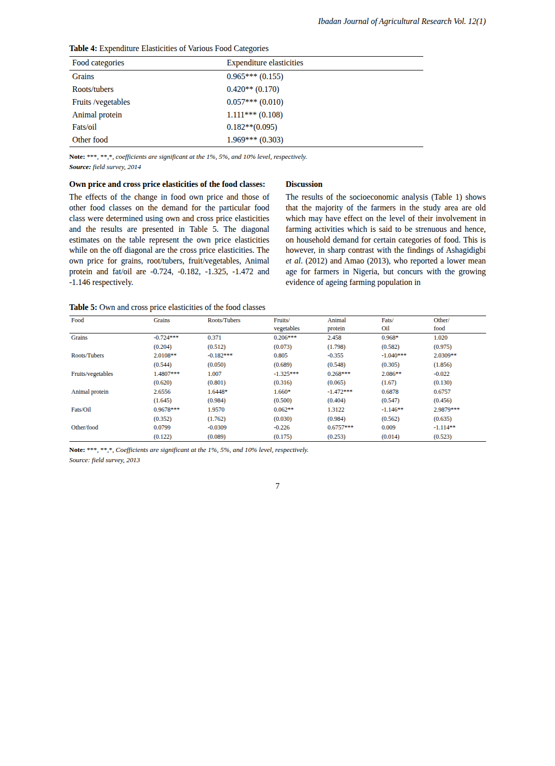Ibadan Journal of Agricultural Research Vol. 12(1)
Table 4: Expenditure Elasticities of Various Food Categories
| Food categories | Expenditure elasticities |
| --- | --- |
| Grains | 0.965*** (0.155) |
| Roots/tubers | 0.420** (0.170) |
| Fruits /vegetables | 0.057*** (0.010) |
| Animal protein | 1.111*** (0.108) |
| Fats/oil | 0.182**(0.095) |
| Other food | 1.969*** (0.303) |
Note: ***, **,*, coefficients are significant at the 1%, 5%, and 10% level, respectively.
Source: field survey, 2014
Own price and cross price elasticities of the food classes:
The effects of the change in food own price and those of other food classes on the demand for the particular food class were determined using own and cross price elasticities and the results are presented in Table 5. The diagonal estimates on the table represent the own price elasticities while on the off diagonal are the cross price elasticities. The own price for grains, root/tubers, fruit/vegetables, Animal protein and fat/oil are -0.724, -0.182, -1.325, -1.472 and -1.146 respectively.
Discussion
The results of the socioeconomic analysis (Table 1) shows that the majority of the farmers in the study area are old which may have effect on the level of their involvement in farming activities which is said to be strenuous and hence, on household demand for certain categories of food. This is however, in sharp contrast with the findings of Ashagidigbi et al. (2012) and Amao (2013), who reported a lower mean age for farmers in Nigeria, but concurs with the growing evidence of ageing farming population in
Table 5: Own and cross price elasticities of the food classes
| Food | Grains | Roots/Tubers | Fruits/ vegetables | Animal protein | Fats/ Oil | Other/ food |
| --- | --- | --- | --- | --- | --- | --- |
| Grains | -0.724*** | 0.371 | 0.206*** | 2.458 | 0.968* | 1.020 |
| | (0.204) | (0.512) | (0.073) | (1.798) | (0.582) | (0.975) |
| Roots/Tubers | 2.0108** | -0.182*** | 0.805 | -0.355 | -1.040*** | 2.0309** |
| | (0.544) | (0.050) | (0.689) | (0.548) | (0.305) | (1.856) |
| Fruits/vegetables | 1.4807*** | 1.007 | -1.325*** | 0.268*** | 2.086** | -0.022 |
| | (0.620) | (0.801) | (0.316) | (0.065) | (1.67) | (0.130) |
| Animal protein | 2.6556 | 1.6448* | 1.660* | -1.472*** | 0.6878 | 0.6757 |
| | (1.645) | (0.984) | (0.500) | (0.404) | (0.547) | (0.456) |
| Fats/Oil | 0.9678*** | 1.9570 | 0.062** | 1.3122 | -1.146** | 2.9879*** |
| | (0.352) | (1.762) | (0.030) | (0.984) | (0.562) | (0.635) |
| Other/food | 0.0799 | -0.0309 | -0.226 | 0.6757*** | 0.009 | -1.114** |
| | (0.122) | (0.089) | (0.175) | (0.253) | (0.014) | (0.523) |
Note: ***, **,*, Coefficients are significant at the 1%, 5%, and 10% level, respectively.
Source: field survey, 2013
7